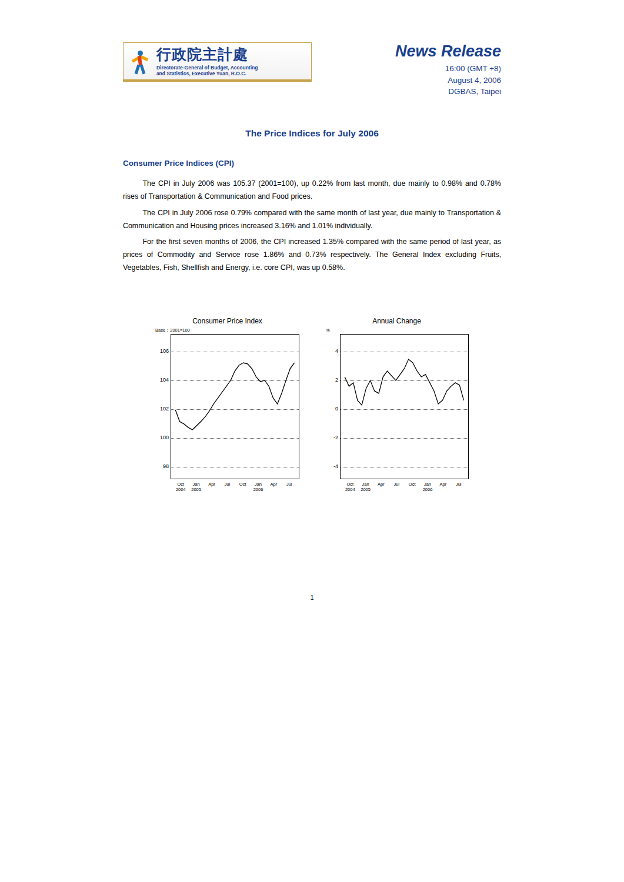行政院主計處
Directorate-General of Budget, Accounting
and Statistics, Executive Yuan, R.O.C.
News Release
16:00 (GMT +8)
August 4, 2006
DGBAS, Taipei
The Price Indices for July 2006
Consumer Price Indices (CPI)
The CPI in July 2006 was 105.37 (2001=100), up 0.22% from last month, due mainly to 0.98% and 0.78% rises of Transportation & Communication and Food prices.
The CPI in July 2006 rose 0.79% compared with the same month of last year, due mainly to Transportation & Communication and Housing prices increased 3.16% and 1.01% individually.
For the first seven months of 2006, the CPI increased 1.35% compared with the same period of last year, as prices of Commodity and Service rose 1.86% and 0.73% respectively. The General Index excluding Fruits, Vegetables, Fish, Shellfish and Energy, i.e. core CPI, was up 0.58%.
Consumer Price Index
Base：2001=100
106 104 102 100 98
Oct
2004
Jan
2005
Apr
Jul
Oct
Jan
2006
Apr
Jul
Annual Change
%
4 2 0 -2 -4
Oct
2004
Jan
2005
Apr
Jul
Oct
Jan
2006
Apr
Jul
1